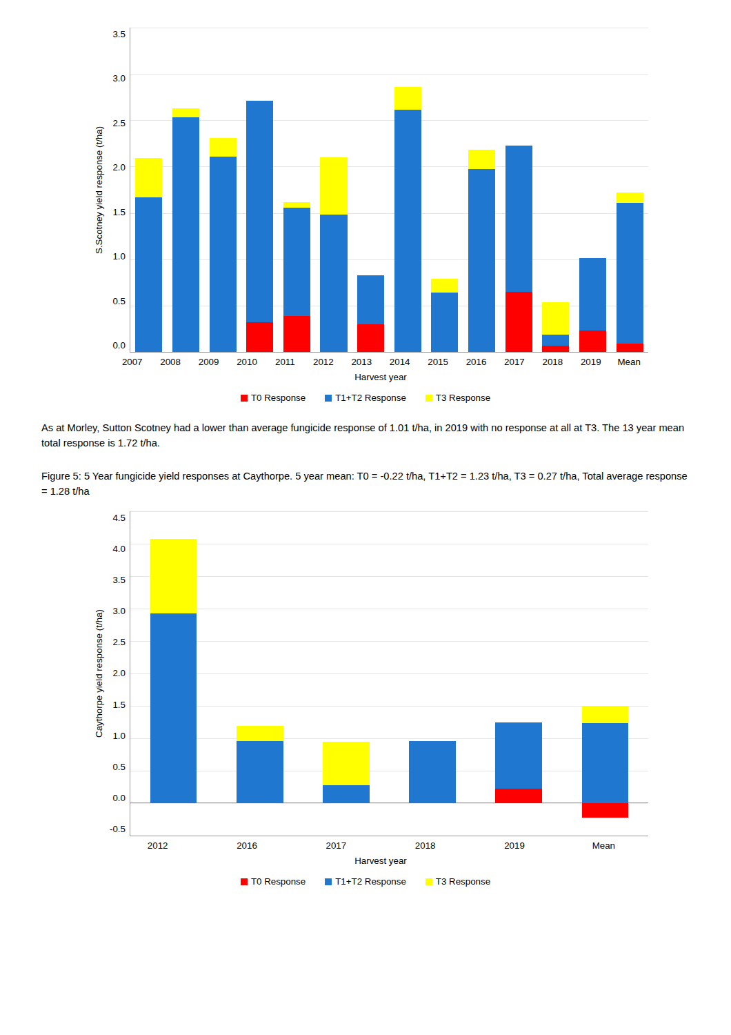S.Scotney yield response (t/ha)
3.5 3.0 2.5 2.0 1.5 1.0 0.5 0.0
2007200820092010201120122013201420152016201720182019 Mean
Harvest year
T0 Response T1+T2 Response T3 Response
As at Morley, Sutton Scotney had a lower than average fungicide response of 1.01 t/ha, in 2019 with no response at all at T3. The 13 year mean total response is 1.72 t/ha.
Figure 5: 5 Year fungicide yield responses at Caythorpe. 5 year mean: T0 = -0.22 t/ha, T1+T2 = 1.23 t/ha, T3 = 0.27 t/ha, Total average response = 1.28 t/ha
Caythorpe yield response (t/ha)
4.5 4.0 3.5 3.0 2.5 2.0 1.5 1.0 0.5 0.0 -0.5
20122016201720182019 Mean
Harvest year
T0 Response T1+T2 Response T3 Response